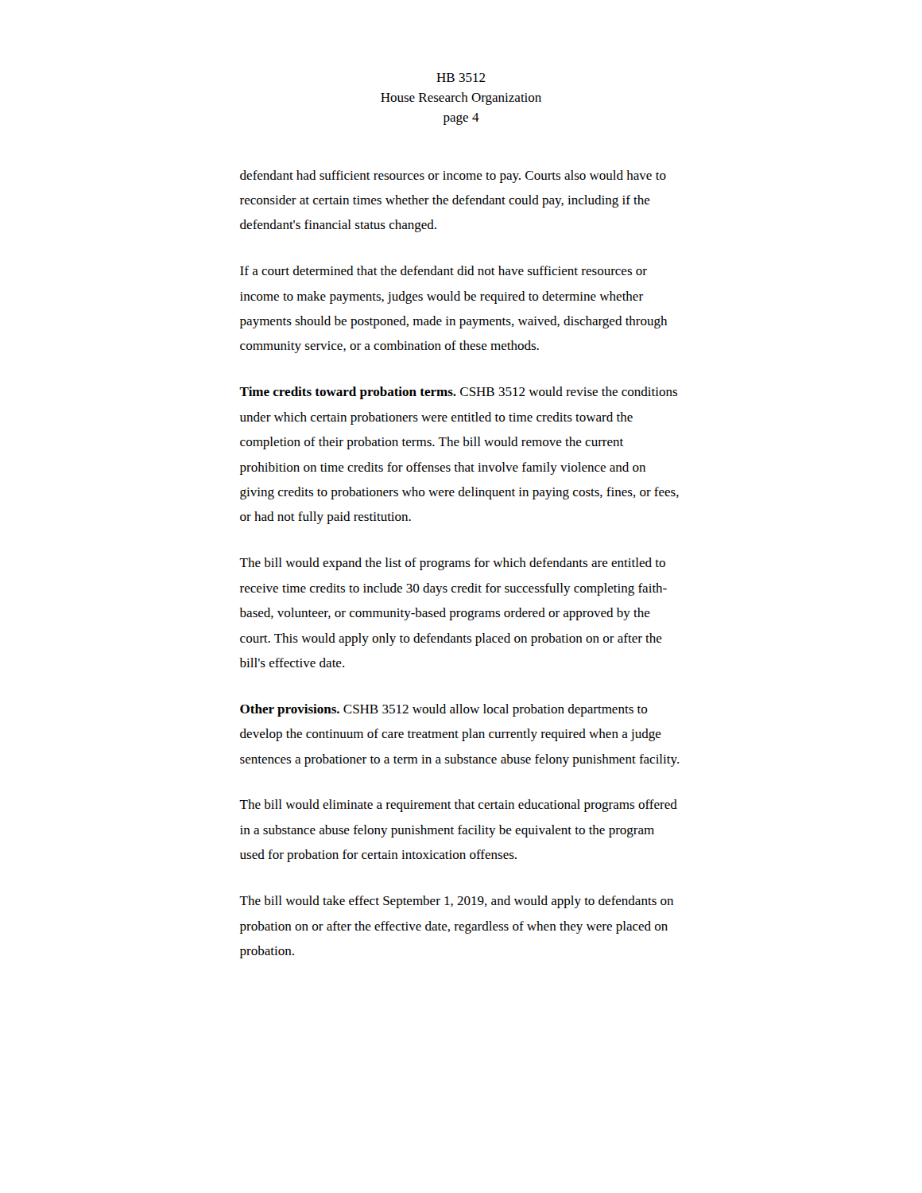HB 3512 House Research Organization page 4
defendant had sufficient resources or income to pay. Courts also would have to reconsider at certain times whether the defendant could pay, including if the defendant's financial status changed.
If a court determined that the defendant did not have sufficient resources or income to make payments, judges would be required to determine whether payments should be postponed, made in payments, waived, discharged through community service, or a combination of these methods.
Time credits toward probation terms. CSHB 3512 would revise the conditions under which certain probationers were entitled to time credits toward the completion of their probation terms. The bill would remove the current prohibition on time credits for offenses that involve family violence and on giving credits to probationers who were delinquent in paying costs, fines, or fees, or had not fully paid restitution.
The bill would expand the list of programs for which defendants are entitled to receive time credits to include 30 days credit for successfully completing faith-based, volunteer, or community-based programs ordered or approved by the court. This would apply only to defendants placed on probation on or after the bill's effective date.
Other provisions. CSHB 3512 would allow local probation departments to develop the continuum of care treatment plan currently required when a judge sentences a probationer to a term in a substance abuse felony punishment facility.
The bill would eliminate a requirement that certain educational programs offered in a substance abuse felony punishment facility be equivalent to the program used for probation for certain intoxication offenses.
The bill would take effect September 1, 2019, and would apply to defendants on probation on or after the effective date, regardless of when they were placed on probation.